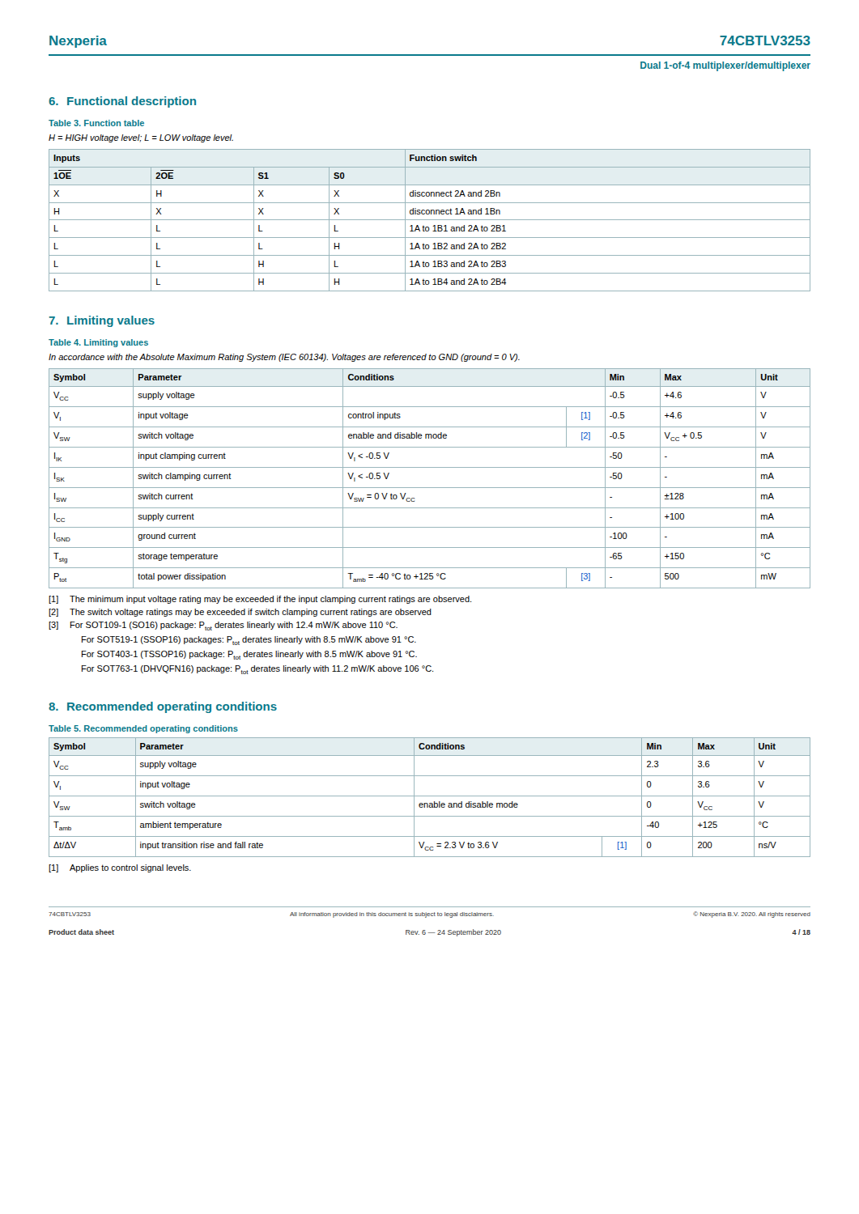Nexperia
74CBTLV3253
Dual 1-of-4 multiplexer/demultiplexer
6. Functional description
Table 3. Function table
H = HIGH voltage level; L = LOW voltage level.
| Inputs | Function switch |
| --- | --- |
| 1 OE | 2 OE | S1 | S0 | |
| X | H | X | X | disconnect 2A and 2Bn |
| H | X | X | X | disconnect 1A and 1Bn |
| L | L | L | L | 1A to 1B1 and 2A to 2B1 |
| L | L | L | H | 1A to 1B2 and 2A to 2B2 |
| L | L | H | L | 1A to 1B3 and 2A to 2B3 |
| L | L | H | H | 1A to 1B4 and 2A to 2B4 |
7. Limiting values
Table 4. Limiting values
In accordance with the Absolute Maximum Rating System (IEC 60134). Voltages are referenced to GND (ground = 0 V).
| Symbol | Parameter | Conditions | Min | Max | Unit |
| --- | --- | --- | --- | --- | --- |
| V CC | supply voltage | | -0.5 | +4.6 | V |
| V I | input voltage | control inputs | [1] | -0.5 | +4.6 | V |
| V SW | switch voltage | enable and disable mode | [2] | -0.5 | V CC + 0.5 | V |
| I IK | input clamping current | V I < -0.5 V | -50 | - | mA |
| I SK | switch clamping current | V I < -0.5 V | -50 | - | mA |
| I SW | switch current | V SW = 0 V to V CC | - | ±128 | mA |
| I CC | supply current | | - | +100 | mA |
| I GND | ground current | | -100 | - | mA |
| T stg | storage temperature | | -65 | +150 | °C |
| P tot | total power dissipation | T amb = -40 °C to +125 °C | [3] | - | 500 | mW |
[1] The minimum input voltage rating may be exceeded if the input clamping current ratings are observed.
[2] The switch voltage ratings may be exceeded if switch clamping current ratings are observed
[3] For SOT109-1 (SO16) package: Ptot derates linearly with 12.4 mW/K above 110 °C. For SOT519-1 (SSOP16) packages: Ptot derates linearly with 8.5 mW/K above 91 °C. For SOT403-1 (TSSOP16) package: Ptot derates linearly with 8.5 mW/K above 91 °C. For SOT763-1 (DHVQFN16) package: Ptot derates linearly with 11.2 mW/K above 106 °C.
8. Recommended operating conditions
Table 5. Recommended operating conditions
| Symbol | Parameter | Conditions | Min | Max | Unit |
| --- | --- | --- | --- | --- | --- |
| V CC | supply voltage | | 2.3 | 3.6 | V |
| V I | input voltage | | 0 | 3.6 | V |
| V SW | switch voltage | enable and disable mode | 0 | V CC | V |
| T amb | ambient temperature | | -40 | +125 | °C |
| Δt/ΔV | input transition rise and fall rate | V CC = 2.3 V to 3.6 V | [1] | 0 | 200 | ns/V |
[1] Applies to control signal levels.
74CBTLV3253
All information provided in this document is subject to legal disclaimers.
© Nexperia B.V. 2020. All rights reserved
Product data sheet
Rev. 6 — 24 September 2020
4 / 18